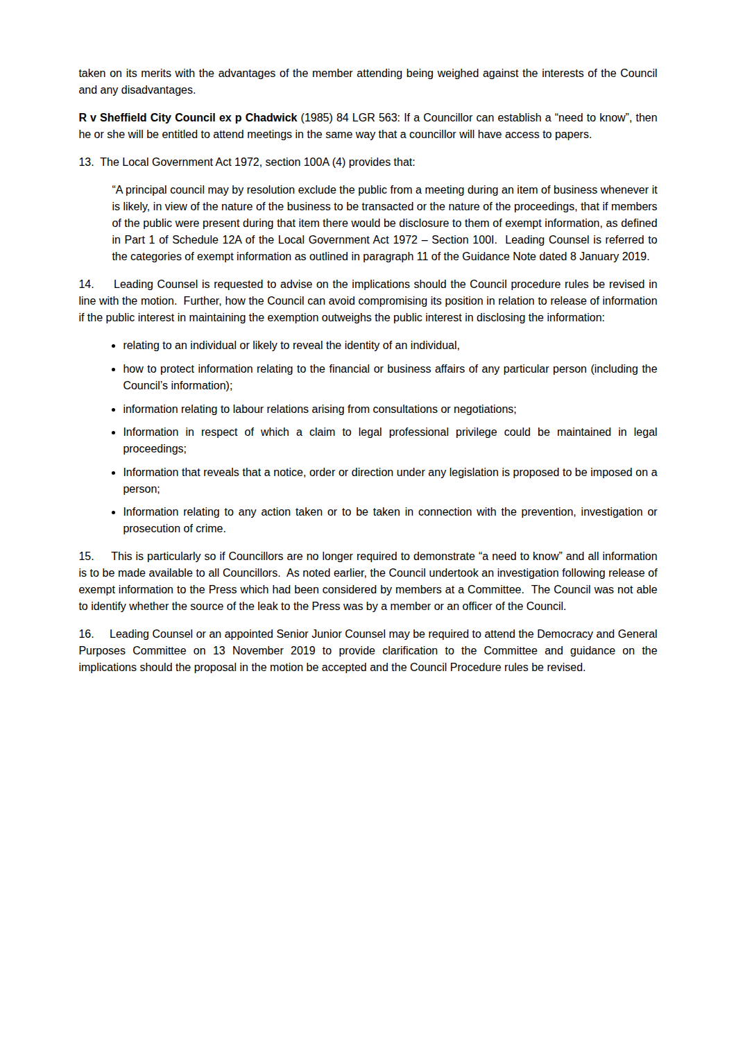taken on its merits with the advantages of the member attending being weighed against the interests of the Council and any disadvantages.
R v Sheffield City Council ex p Chadwick (1985) 84 LGR 563: If a Councillor can establish a “need to know”, then he or she will be entitled to attend meetings in the same way that a councillor will have access to papers.
13. The Local Government Act 1972, section 100A (4) provides that:
“A principal council may by resolution exclude the public from a meeting during an item of business whenever it is likely, in view of the nature of the business to be transacted or the nature of the proceedings, that if members of the public were present during that item there would be disclosure to them of exempt information, as defined in Part 1 of Schedule 12A of the Local Government Act 1972 – Section 100I. Leading Counsel is referred to the categories of exempt information as outlined in paragraph 11 of the Guidance Note dated 8 January 2019.
14. Leading Counsel is requested to advise on the implications should the Council procedure rules be revised in line with the motion. Further, how the Council can avoid compromising its position in relation to release of information if the public interest in maintaining the exemption outweighs the public interest in disclosing the information:
relating to an individual or likely to reveal the identity of an individual,
how to protect information relating to the financial or business affairs of any particular person (including the Council’s information);
information relating to labour relations arising from consultations or negotiations;
Information in respect of which a claim to legal professional privilege could be maintained in legal proceedings;
Information that reveals that a notice, order or direction under any legislation is proposed to be imposed on a person;
Information relating to any action taken or to be taken in connection with the prevention, investigation or prosecution of crime.
15. This is particularly so if Councillors are no longer required to demonstrate “a need to know” and all information is to be made available to all Councillors. As noted earlier, the Council undertook an investigation following release of exempt information to the Press which had been considered by members at a Committee. The Council was not able to identify whether the source of the leak to the Press was by a member or an officer of the Council.
16. Leading Counsel or an appointed Senior Junior Counsel may be required to attend the Democracy and General Purposes Committee on 13 November 2019 to provide clarification to the Committee and guidance on the implications should the proposal in the motion be accepted and the Council Procedure rules be revised.